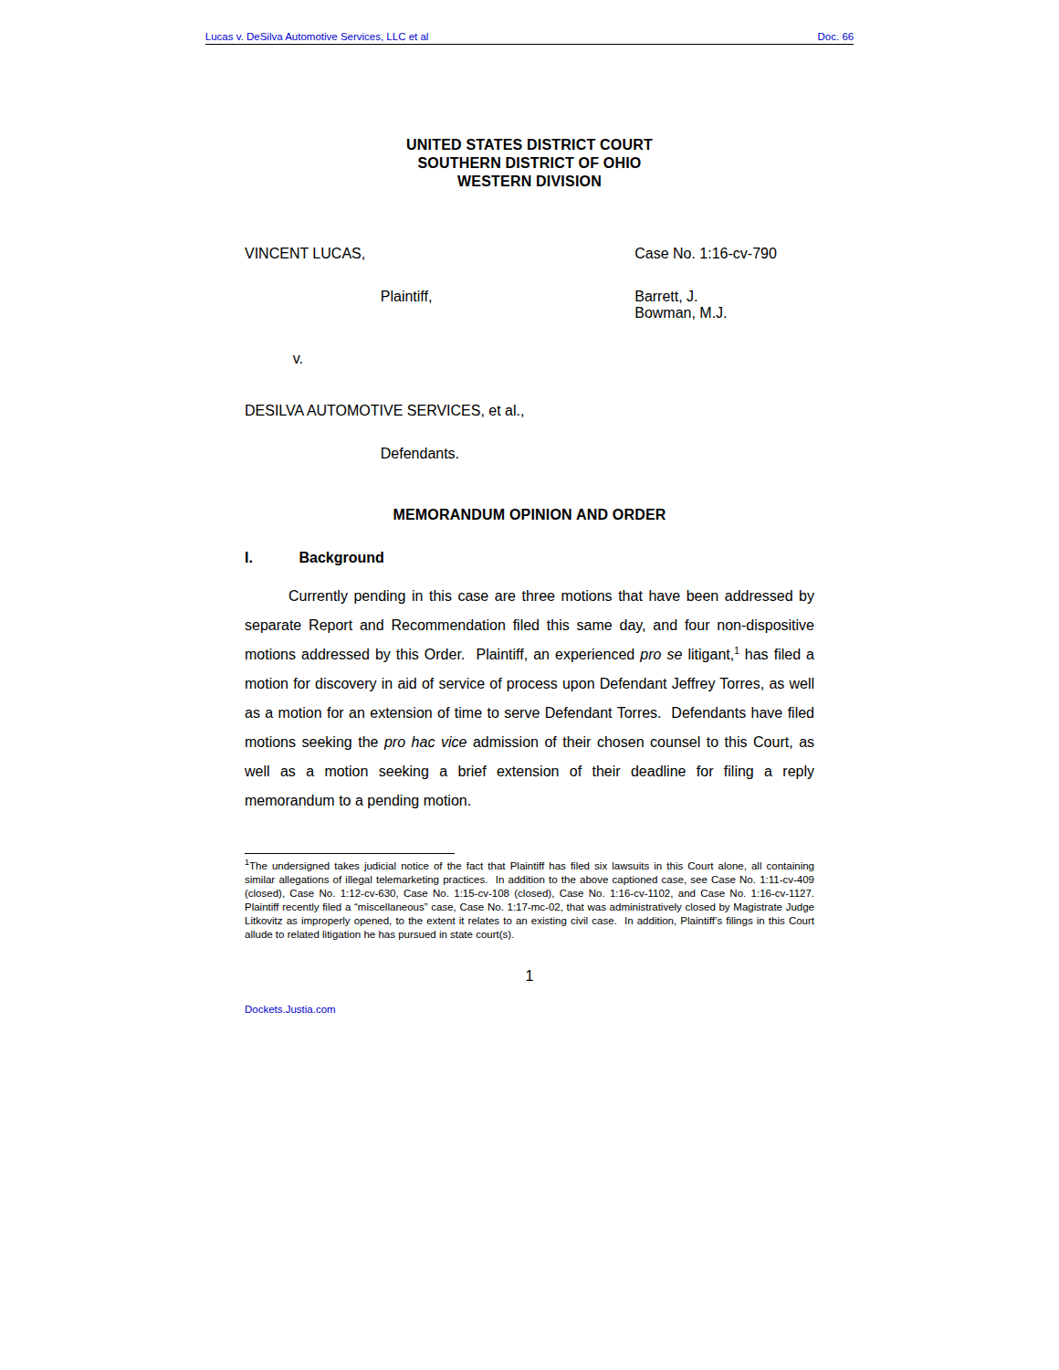Lucas v. DeSilva Automotive Services, LLC et al
Doc. 66
UNITED STATES DISTRICT COURT
SOUTHERN DISTRICT OF OHIO
WESTERN DIVISION
VINCENT LUCAS,
Case No. 1:16-cv-790
Plaintiff,
Barrett, J.
Bowman, M.J.
v.
DESILVA AUTOMOTIVE SERVICES, et al.,
Defendants.
MEMORANDUM OPINION AND ORDER
I. Background
Currently pending in this case are three motions that have been addressed by separate Report and Recommendation filed this same day, and four non-dispositive motions addressed by this Order. Plaintiff, an experienced pro se litigant,1 has filed a motion for discovery in aid of service of process upon Defendant Jeffrey Torres, as well as a motion for an extension of time to serve Defendant Torres. Defendants have filed motions seeking the pro hac vice admission of their chosen counsel to this Court, as well as a motion seeking a brief extension of their deadline for filing a reply memorandum to a pending motion.
1The undersigned takes judicial notice of the fact that Plaintiff has filed six lawsuits in this Court alone, all containing similar allegations of illegal telemarketing practices. In addition to the above captioned case, see Case No. 1:11-cv-409 (closed), Case No. 1:12-cv-630, Case No. 1:15-cv-108 (closed), Case No. 1:16-cv-1102, and Case No. 1:16-cv-1127. Plaintiff recently filed a “miscellaneous” case, Case No. 1:17-mc-02, that was administratively closed by Magistrate Judge Litkovitz as improperly opened, to the extent it relates to an existing civil case. In addition, Plaintiff’s filings in this Court allude to related litigation he has pursued in state court(s).
1
Dockets.Justia.com